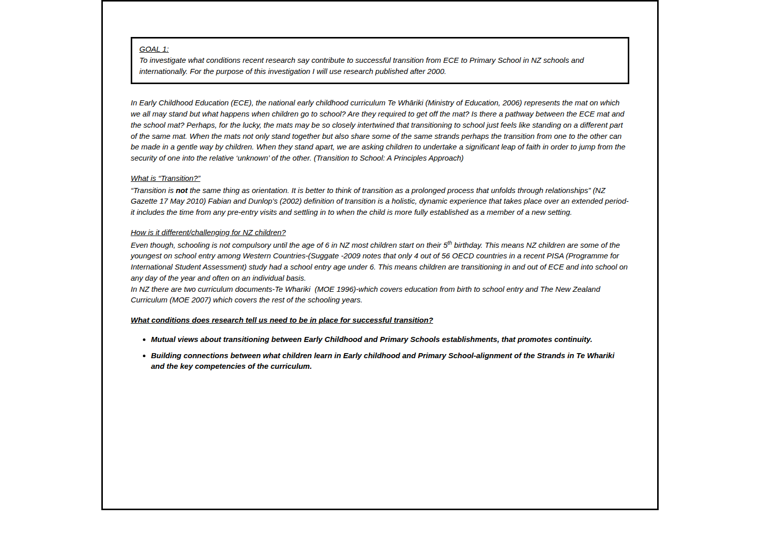GOAL 1:
To investigate what conditions recent research say contribute to successful transition from ECE to Primary School in NZ schools and internationally. For the purpose of this investigation I will use research published after 2000.
In Early Childhood Education (ECE), the national early childhood curriculum Te Whāriki (Ministry of Education, 2006) represents the mat on which we all may stand but what happens when children go to school? Are they required to get off the mat? Is there a pathway between the ECE mat and the school mat? Perhaps, for the lucky, the mats may be so closely intertwined that transitioning to school just feels like standing on a different part of the same mat. When the mats not only stand together but also share some of the same strands perhaps the transition from one to the other can be made in a gentle way by children. When they stand apart, we are asking children to undertake a significant leap of faith in order to jump from the security of one into the relative ‘unknown’ of the other. (Transition to School: A Principles Approach)
What is “Transition?”
“Transition is not the same thing as orientation. It is better to think of transition as a prolonged process that unfolds through relationships” (NZ Gazette 17 May 2010) Fabian and Dunlop’s (2002) definition of transition is a holistic, dynamic experience that takes place over an extended period-it includes the time from any pre-entry visits and settling in to when the child is more fully established as a member of a new setting.
How is it different/challenging for NZ children?
Even though, schooling is not compulsory until the age of 6 in NZ most children start on their 5th birthday. This means NZ children are some of the youngest on school entry among Western Countries-(Suggate -2009 notes that only 4 out of 56 OECD countries in a recent PISA (Programme for International Student Assessment) study had a school entry age under 6. This means children are transitioning in and out of ECE and into school on any day of the year and often on an individual basis.
In NZ there are two curriculum documents-Te Whariki (MOE 1996)-which covers education from birth to school entry and The New Zealand Curriculum (MOE 2007) which covers the rest of the schooling years.
What conditions does research tell us need to be in place for successful transition?
Mutual views about transitioning between Early Childhood and Primary Schools establishments, that promotes continuity.
Building connections between what children learn in Early childhood and Primary School-alignment of the Strands in Te Whariki and the key competencies of the curriculum.